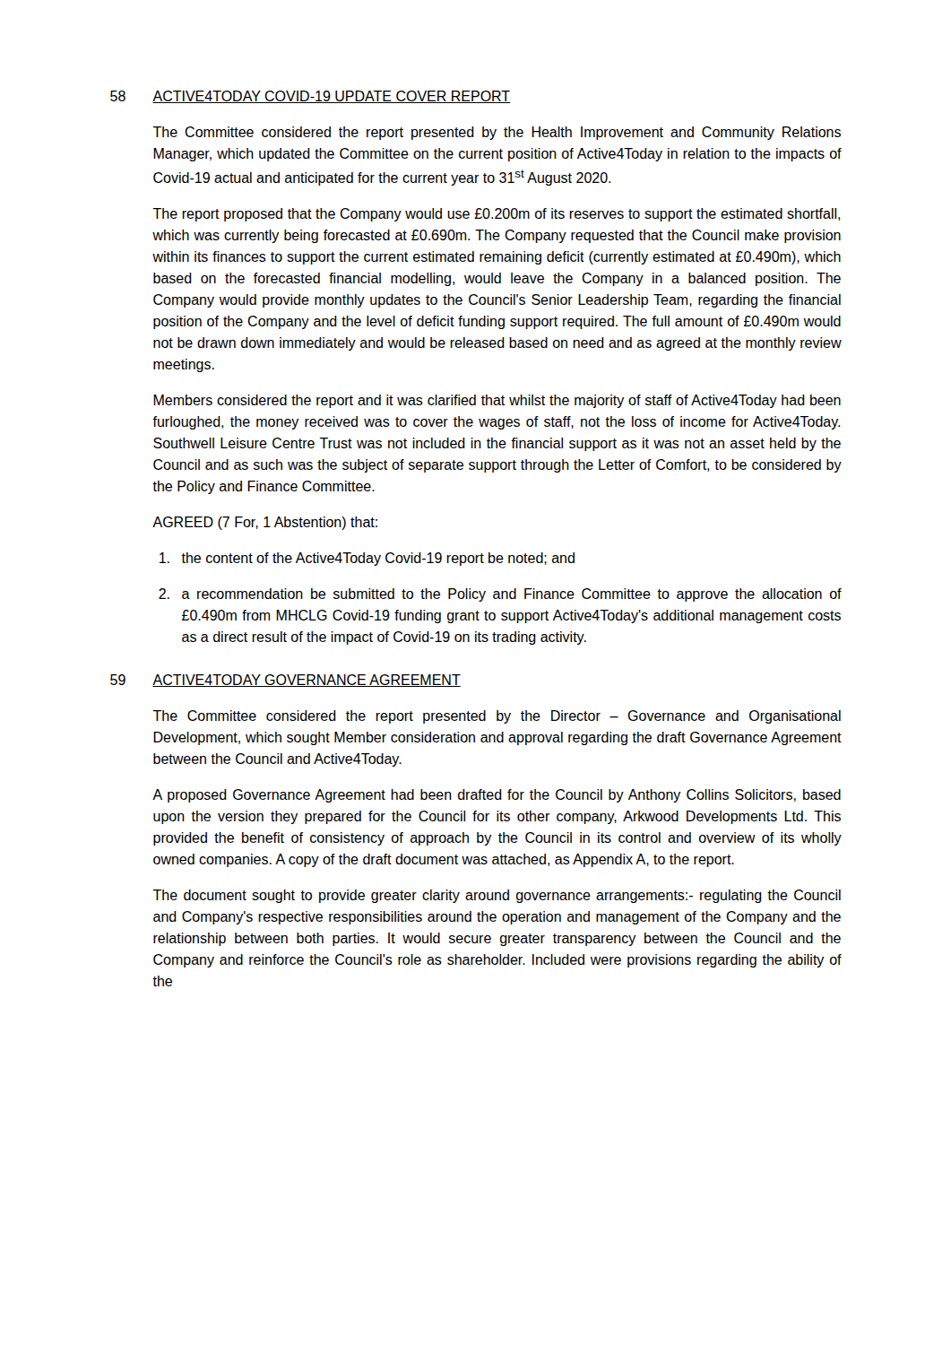58 Active4Today Covid-19 Update Cover Report
The Committee considered the report presented by the Health Improvement and Community Relations Manager, which updated the Committee on the current position of Active4Today in relation to the impacts of Covid-19 actual and anticipated for the current year to 31st August 2020.
The report proposed that the Company would use £0.200m of its reserves to support the estimated shortfall, which was currently being forecasted at £0.690m. The Company requested that the Council make provision within its finances to support the current estimated remaining deficit (currently estimated at £0.490m), which based on the forecasted financial modelling, would leave the Company in a balanced position. The Company would provide monthly updates to the Council's Senior Leadership Team, regarding the financial position of the Company and the level of deficit funding support required. The full amount of £0.490m would not be drawn down immediately and would be released based on need and as agreed at the monthly review meetings.
Members considered the report and it was clarified that whilst the majority of staff of Active4Today had been furloughed, the money received was to cover the wages of staff, not the loss of income for Active4Today. Southwell Leisure Centre Trust was not included in the financial support as it was not an asset held by the Council and as such was the subject of separate support through the Letter of Comfort, to be considered by the Policy and Finance Committee.
AGREED (7 For, 1 Abstention) that:
the content of the Active4Today Covid-19 report be noted; and
a recommendation be submitted to the Policy and Finance Committee to approve the allocation of £0.490m from MHCLG Covid-19 funding grant to support Active4Today's additional management costs as a direct result of the impact of Covid-19 on its trading activity.
59 Active4Today Governance Agreement
The Committee considered the report presented by the Director – Governance and Organisational Development, which sought Member consideration and approval regarding the draft Governance Agreement between the Council and Active4Today.
A proposed Governance Agreement had been drafted for the Council by Anthony Collins Solicitors, based upon the version they prepared for the Council for its other company, Arkwood Developments Ltd. This provided the benefit of consistency of approach by the Council in its control and overview of its wholly owned companies. A copy of the draft document was attached, as Appendix A, to the report.
The document sought to provide greater clarity around governance arrangements:- regulating the Council and Company's respective responsibilities around the operation and management of the Company and the relationship between both parties. It would secure greater transparency between the Council and the Company and reinforce the Council's role as shareholder. Included were provisions regarding the ability of the